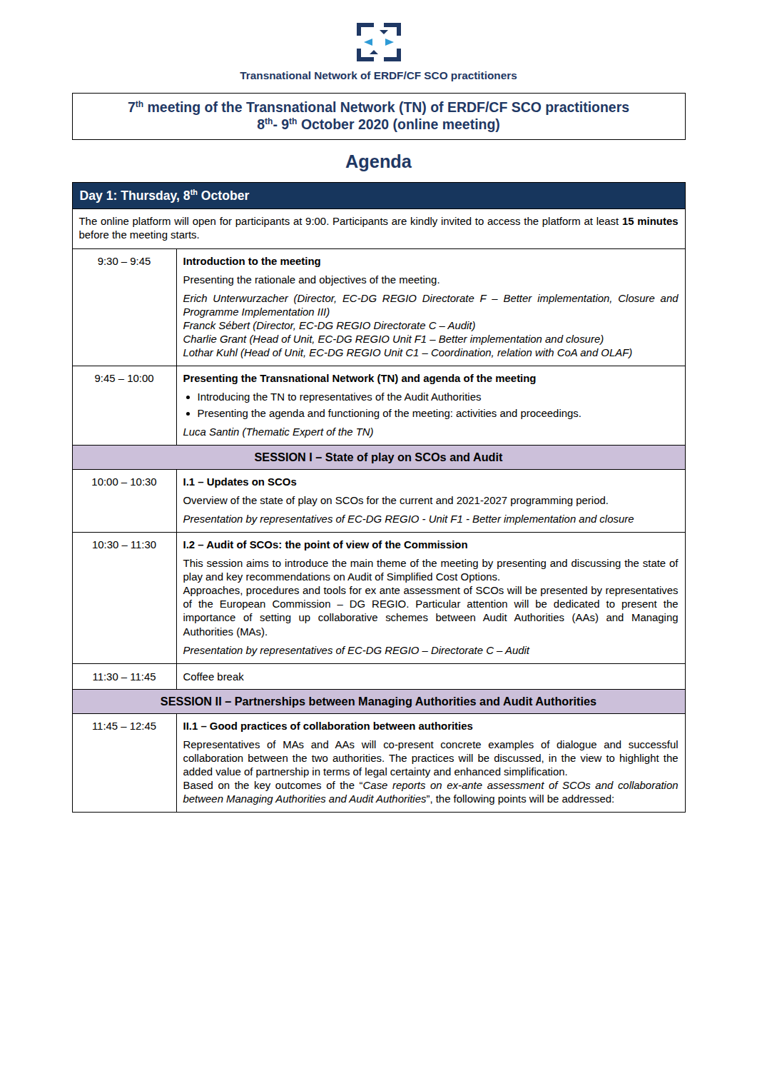Transnational Network of ERDF/CF SCO practitioners
7th meeting of the Transnational Network (TN) of ERDF/CF SCO practitioners 8th- 9th October 2020 (online meeting)
Agenda
| Day 1: Thursday, 8 th October |
| The online platform will open for participants at 9:00. Participants are kindly invited to access the platform at least 15 minutes before the meeting starts. |
| 9:30 – 9:45 | Introduction to the meeting Presenting the rationale and objectives of the meeting. Erich Unterwurzacher (Director, EC-DG REGIO Directorate F – Better implementation, Closure and Programme Implementation III) Franck Sébert (Director, EC-DG REGIO Directorate C – Audit) Charlie Grant (Head of Unit, EC-DG REGIO Unit F1 – Better implementation and closure) Lothar Kuhl (Head of Unit, EC-DG REGIO Unit C1 – Coordination, relation with CoA and OLAF) |
| 9:45 – 10:00 | Presenting the Transnational Network (TN) and agenda of the meeting Introducing the TN to representatives of the Audit Authorities Presenting the agenda and functioning of the meeting: activities and proceedings. Luca Santin (Thematic Expert of the TN) |
| SESSION I – State of play on SCOs and Audit |
| 10:00 – 10:30 | I.1 – Updates on SCOs Overview of the state of play on SCOs for the current and 2021-2027 programming period. Presentation by representatives of EC-DG REGIO - Unit F1 - Better implementation and closure |
| 10:30 – 11:30 | I.2 – Audit of SCOs: the point of view of the Commission This session aims to introduce the main theme of the meeting by presenting and discussing the state of play and key recommendations on Audit of Simplified Cost Options. Approaches, procedures and tools for ex ante assessment of SCOs will be presented by representatives of the European Commission – DG REGIO. Particular attention will be dedicated to present the importance of setting up collaborative schemes between Audit Authorities (AAs) and Managing Authorities (MAs). Presentation by representatives of EC-DG REGIO – Directorate C – Audit |
| 11:30 – 11:45 | Coffee break |
| SESSION II – Partnerships between Managing Authorities and Audit Authorities |
| 11:45 – 12:45 | II.1 – Good practices of collaboration between authorities Representatives of MAs and AAs will co-present concrete examples of dialogue and successful collaboration between the two authorities. The practices will be discussed, in the view to highlight the added value of partnership in terms of legal certainty and enhanced simplification. Based on the key outcomes of the “ Case reports on ex-ante assessment of SCOs and collaboration between Managing Authorities and Audit Authorities ”, the following points will be addressed: |